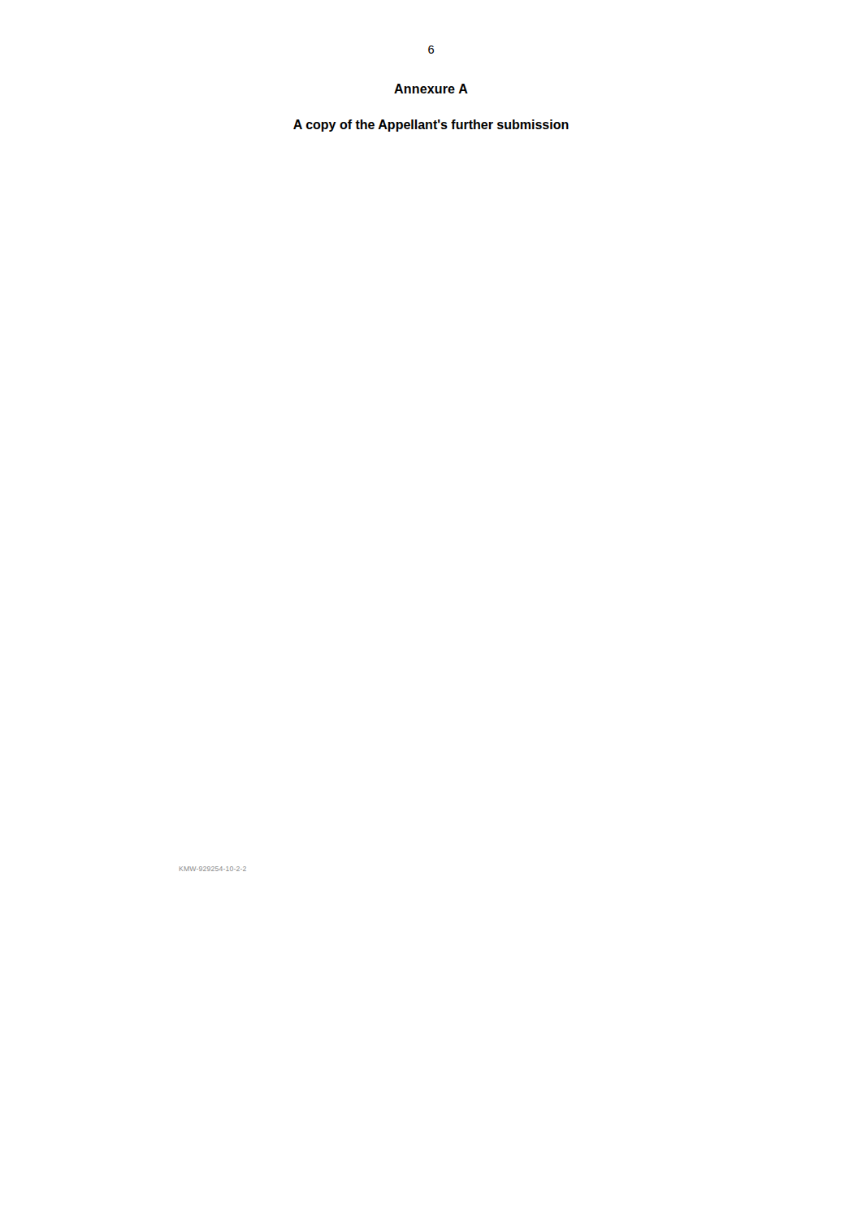6
Annexure A
A copy of the Appellant's further submission
KMW-929254-10-2-2